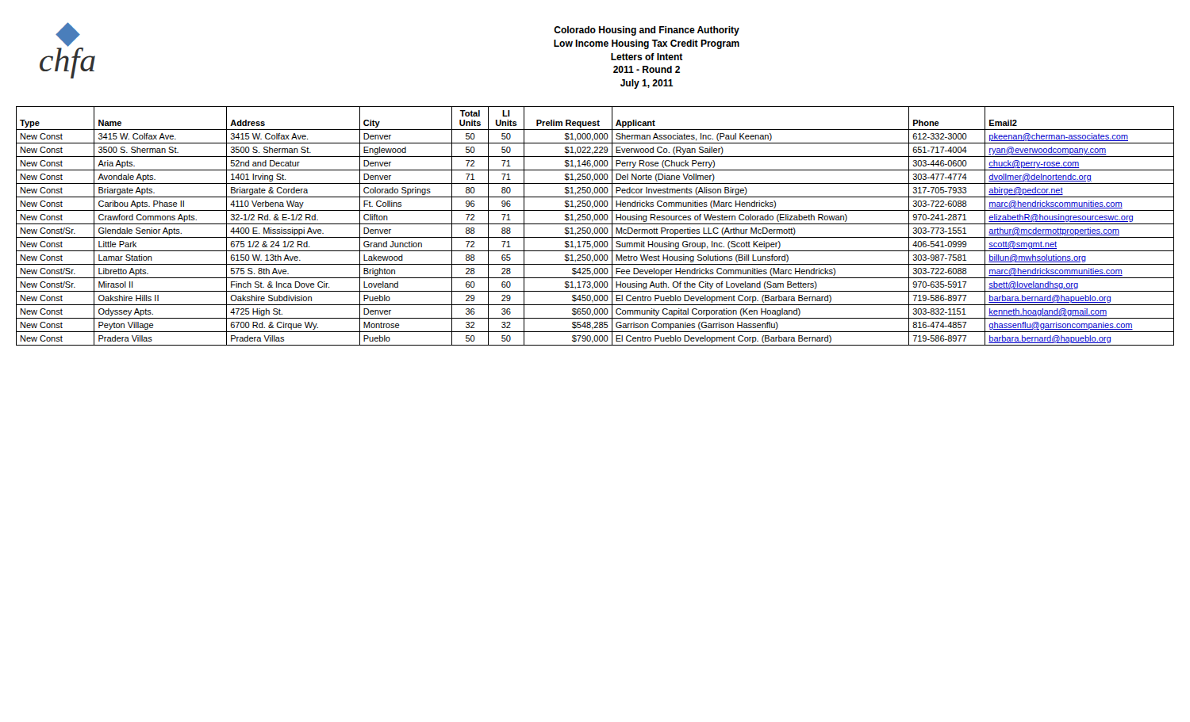◆
chfa
Colorado Housing and Finance Authority
Low Income Housing Tax Credit Program
Letters of Intent
2011 - Round 2
July 1, 2011
| Type | Name | Address | City | Total Units | LI Units | Prelim Request | Applicant | Phone | Email2 |
| --- | --- | --- | --- | --- | --- | --- | --- | --- | --- |
| New Const | 3415 W. Colfax Ave. | 3415 W. Colfax Ave. | Denver | 50 | 50 | $1,000,000 | Sherman Associates, Inc. (Paul Keenan) | 612-332-3000 | pkeenan@cherman-associates.com |
| New Const | 3500 S. Sherman St. | 3500 S. Sherman St. | Englewood | 50 | 50 | $1,022,229 | Everwood Co. (Ryan Sailer) | 651-717-4004 | ryan@everwoodcompany.com |
| New Const | Aria Apts. | 52nd and Decatur | Denver | 72 | 71 | $1,146,000 | Perry Rose (Chuck Perry) | 303-446-0600 | chuck@perry-rose.com |
| New Const | Avondale Apts. | 1401 Irving St. | Denver | 71 | 71 | $1,250,000 | Del Norte (Diane Vollmer) | 303-477-4774 | dvollmer@delnortendc.org |
| New Const | Briargate Apts. | Briargate & Cordera | Colorado Springs | 80 | 80 | $1,250,000 | Pedcor Investments (Alison Birge) | 317-705-7933 | abirge@pedcor.net |
| New Const | Caribou Apts. Phase II | 4110 Verbena Way | Ft. Collins | 96 | 96 | $1,250,000 | Hendricks Communities (Marc Hendricks) | 303-722-6088 | marc@hendrickscommunities.com |
| New Const | Crawford Commons Apts. | 32-1/2 Rd. & E-1/2 Rd. | Clifton | 72 | 71 | $1,250,000 | Housing Resources of Western Colorado (Elizabeth Rowan) | 970-241-2871 | elizabethR@housingresourceswc.org |
| New Const/Sr. | Glendale Senior Apts. | 4400 E. Mississippi Ave. | Denver | 88 | 88 | $1,250,000 | McDermott Properties LLC (Arthur McDermott) | 303-773-1551 | arthur@mcdermottproperties.com |
| New Const | Little Park | 675 1/2 & 24 1/2 Rd. | Grand Junction | 72 | 71 | $1,175,000 | Summit Housing Group, Inc. (Scott Keiper) | 406-541-0999 | scott@smgmt.net |
| New Const | Lamar Station | 6150 W. 13th Ave. | Lakewood | 88 | 65 | $1,250,000 | Metro West Housing Solutions (Bill Lunsford) | 303-987-7581 | billun@mwhsolutions.org |
| New Const/Sr. | Libretto Apts. | 575 S. 8th Ave. | Brighton | 28 | 28 | $425,000 | Fee Developer Hendricks Communities (Marc Hendricks) | 303-722-6088 | marc@hendrickscommunities.com |
| New Const/Sr. | Mirasol II | Finch St. & Inca Dove Cir. | Loveland | 60 | 60 | $1,173,000 | Housing Auth. Of the City of Loveland (Sam Betters) | 970-635-5917 | sbett@lovelandhsg.org |
| New Const | Oakshire Hills II | Oakshire Subdivision | Pueblo | 29 | 29 | $450,000 | El Centro Pueblo Development Corp. (Barbara Bernard) | 719-586-8977 | barbara.bernard@hapueblo.org |
| New Const | Odyssey Apts. | 4725 High St. | Denver | 36 | 36 | $650,000 | Community Capital Corporation (Ken Hoagland) | 303-832-1151 | kenneth.hoagland@gmail.com |
| New Const | Peyton Village | 6700 Rd. & Cirque Wy. | Montrose | 32 | 32 | $548,285 | Garrison Companies (Garrison Hassenflu) | 816-474-4857 | ghassenflu@garrisoncompanies.com |
| New Const | Pradera Villas | Pradera Villas | Pueblo | 50 | 50 | $790,000 | El Centro Pueblo Development Corp. (Barbara Bernard) | 719-586-8977 | barbara.bernard@hapueblo.org |